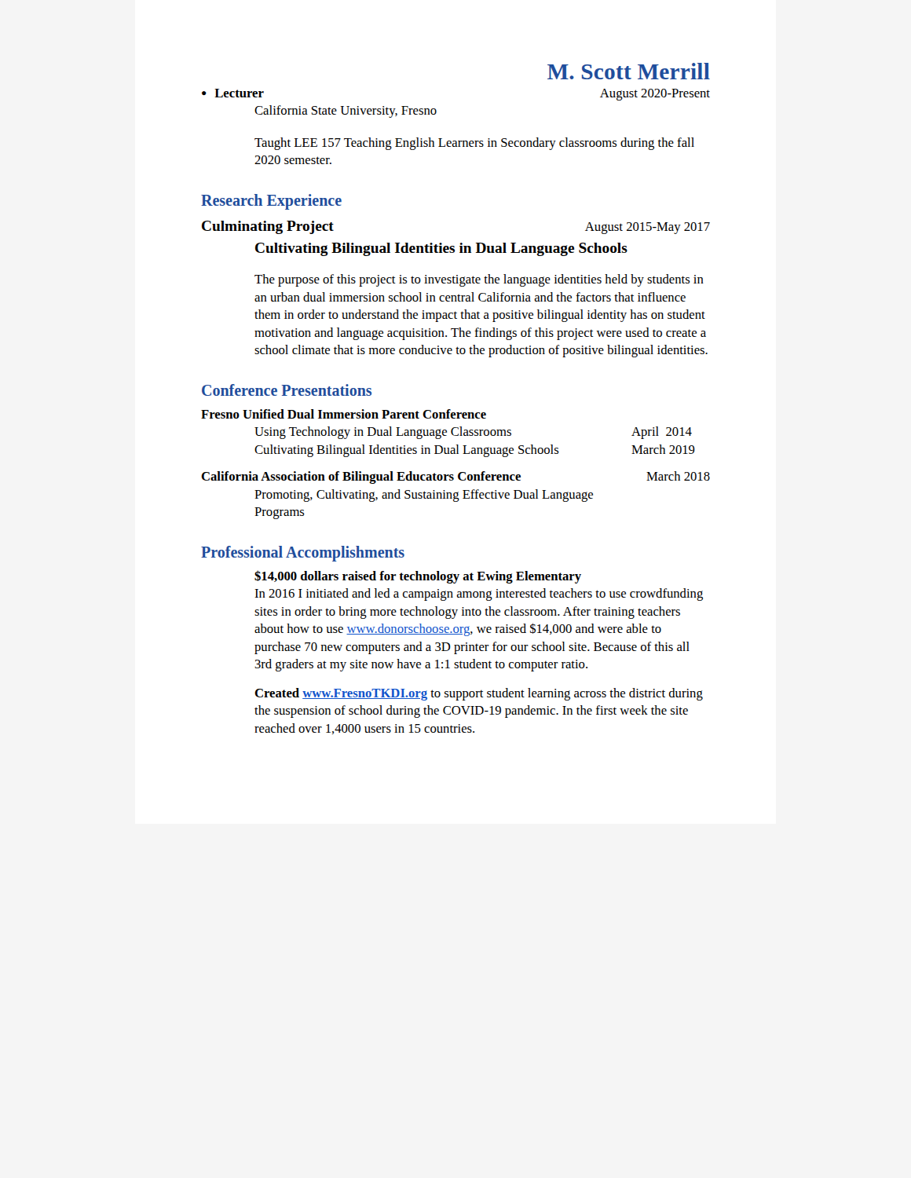M. Scott Merrill
Lecturer August 2020-Present
California State University, Fresno
Taught LEE 157 Teaching English Learners in Secondary classrooms during the fall 2020 semester.
Research Experience
Culminating Project August 2015-May 2017
Cultivating Bilingual Identities in Dual Language Schools
The purpose of this project is to investigate the language identities held by students in an urban dual immersion school in central California and the factors that influence them in order to understand the impact that a positive bilingual identity has on student motivation and language acquisition. The findings of this project were used to create a school climate that is more conducive to the production of positive bilingual identities.
Conference Presentations
Fresno Unified Dual Immersion Parent Conference
Using Technology in Dual Language Classrooms April 2014
Cultivating Bilingual Identities in Dual Language Schools March 2019
California Association of Bilingual Educators Conference March 2018
Promoting, Cultivating, and Sustaining Effective Dual Language Programs
Professional Accomplishments
$14,000 dollars raised for technology at Ewing Elementary
In 2016 I initiated and led a campaign among interested teachers to use crowdfunding sites in order to bring more technology into the classroom. After training teachers about how to use www.donorschoose.org, we raised $14,000 and were able to purchase 70 new computers and a 3D printer for our school site. Because of this all 3rd graders at my site now have a 1:1 student to computer ratio.
Created www.FresnoTKDI.org to support student learning across the district during the suspension of school during the COVID-19 pandemic. In the first week the site reached over 1,4000 users in 15 countries.